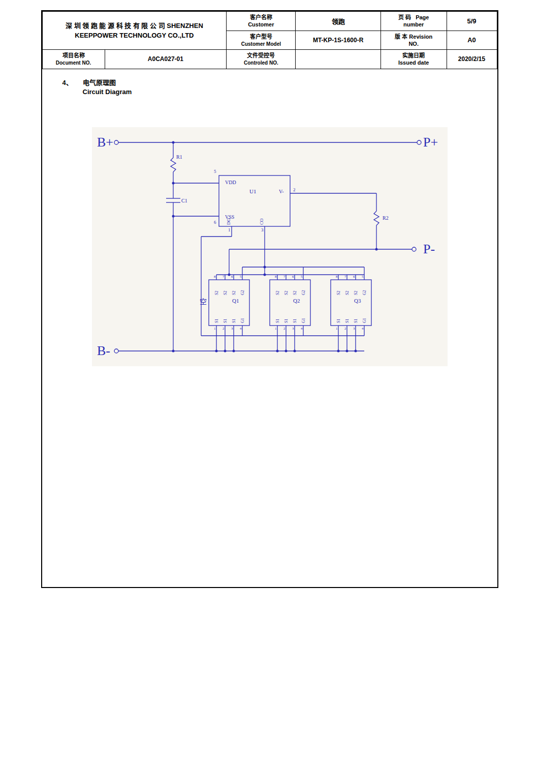| 深 圳 领 跑 能 源 科 技 有 限 公 司 SHENZHEN KEEPPOWER TECHNOLOGY CO.,LTD | 客户名称 Customer | 领跑 | 页 码 Page number | 5/9 |
| 客户型号 Customer Model | MT-KP-1S-1600-R | 版 本 Revision NO. | A0 |
| 项目名称 Document NO. | A0CA027-01 | 文件受控号 Controled NO. | | 实施日期 Issued date | 2020/2/15 |
4、电气原理图
Circuit Diagram
B+ P+ P- B- R1 C1 R2 VDD VSS U1 V- 5 6 2 1 3 DO CO Q1 8 7 6 5 1 2 3 4 S2 S2 S2 G2 S1 S1 S1 G1 Q2 8 7 6 5 1 2 3 4 S2 S2 S2 G2 S1 S1 S1 G1 Q3 8 7 6 5 1 2 3 4 S2 S2 S2 G2 S1 S1 S1 G1 空